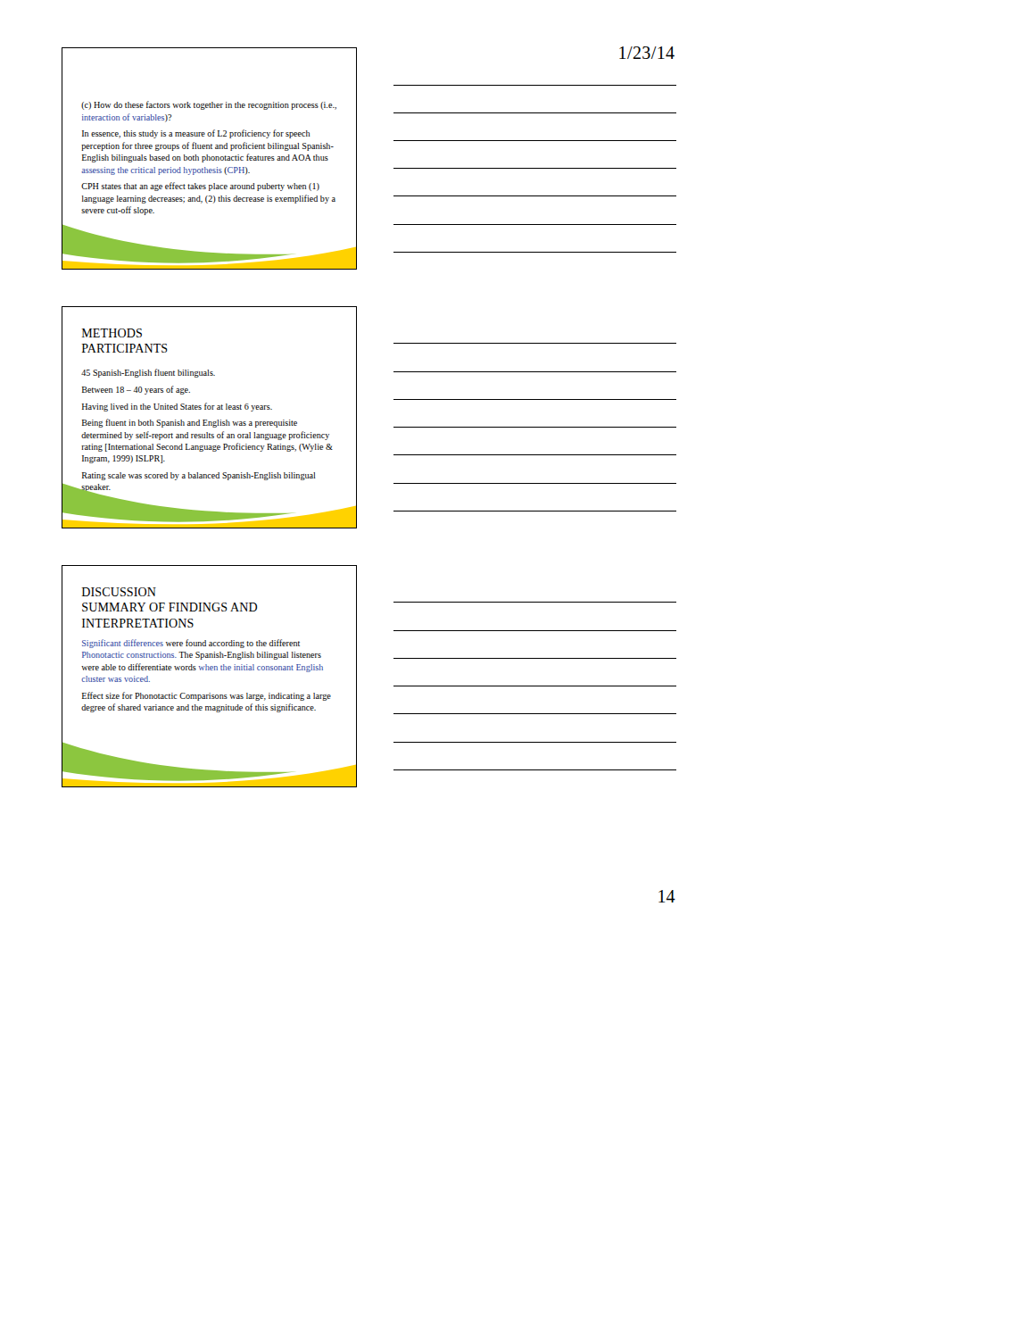1/23/14
(c) How do these factors work together in the recognition process (i.e., interaction of variables)?
In essence, this study is a measure of L2 proficiency for speech perception for three groups of fluent and proficient bilingual Spanish-English bilinguals based on both phonotactic features and AOA thus assessing the critical period hypothesis (CPH).
CPH states that an age effect takes place around puberty when (1) language learning decreases; and, (2) this decrease is exemplified by a severe cut-off slope.
METHODS
PARTICIPANTS
45 Spanish-English fluent bilinguals.
Between 18 – 40 years of age.
Having lived in the United States for at least 6 years.
Being fluent in both Spanish and English was a prerequisite determined by self-report and results of an oral language proficiency rating [International Second Language Proficiency Ratings, (Wylie & Ingram, 1999) ISLPR].
Rating scale was scored by a balanced Spanish-English bilingual speaker.
DISCUSSION
SUMMARY OF FINDINGS AND INTERPRETATIONS
Significant differences were found according to the different Phonotactic constructions. The Spanish-English bilingual listeners were able to differentiate words when the initial consonant English cluster was voiced.
Effect size for Phonotactic Comparisons was large, indicating a large degree of shared variance and the magnitude of this significance.
14